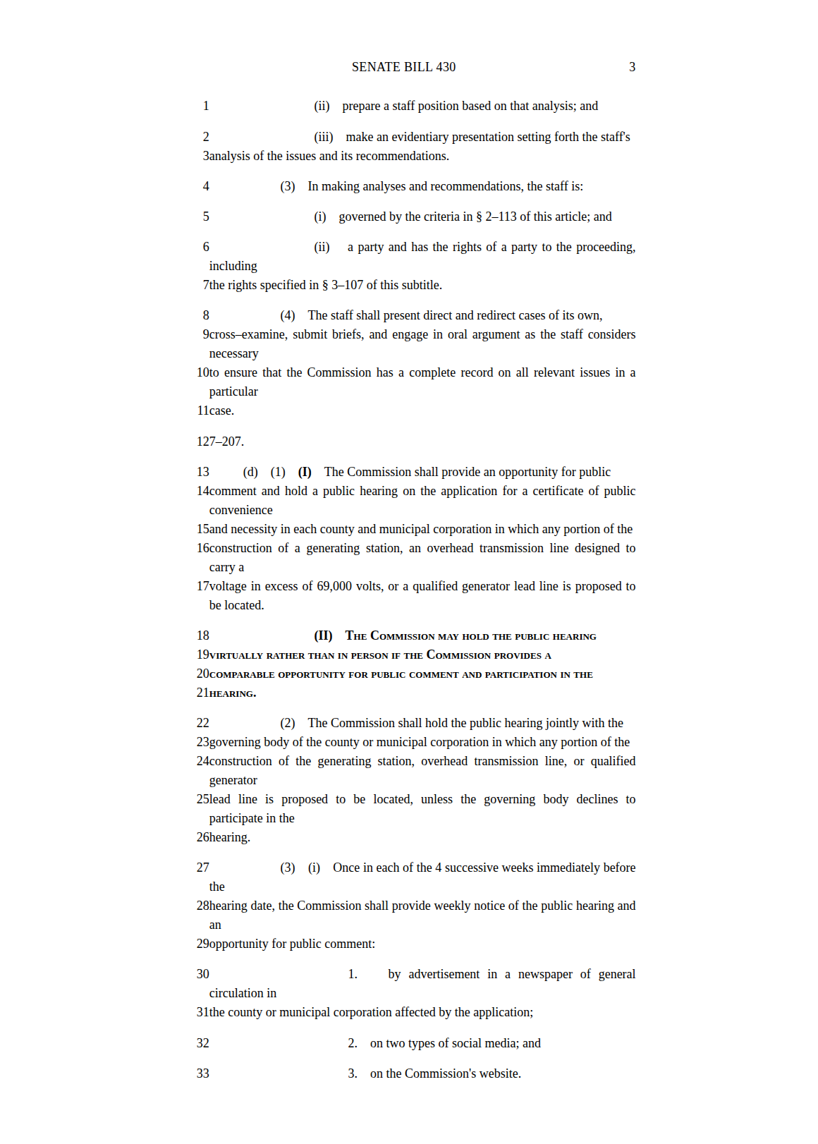SENATE BILL 430 3
| 1 | (ii) prepare a staff position based on that analysis; and |
| 2 | (iii) make an evidentiary presentation setting forth the staff's |
| 3 | analysis of the issues and its recommendations. |
| 4 | (3) In making analyses and recommendations, the staff is: |
| 5 | (i) governed by the criteria in § 2–113 of this article; and |
| 6 | (ii) a party and has the rights of a party to the proceeding, including |
| 7 | the rights specified in § 3–107 of this subtitle. |
| 8 | (4) The staff shall present direct and redirect cases of its own, |
| 9 | cross–examine, submit briefs, and engage in oral argument as the staff considers necessary |
| 10 | to ensure that the Commission has a complete record on all relevant issues in a particular |
| 11 | case. |
| 12 | 7–207. |
| 13 | (d) (1) (I) The Commission shall provide an opportunity for public |
| 14 | comment and hold a public hearing on the application for a certificate of public convenience |
| 15 | and necessity in each county and municipal corporation in which any portion of the |
| 16 | construction of a generating station, an overhead transmission line designed to carry a |
| 17 | voltage in excess of 69,000 volts, or a qualified generator lead line is proposed to be located. |
| 18 | (II) The Commission may hold the public hearing |
| 19 | virtually rather than in person if the Commission provides a |
| 20 | comparable opportunity for public comment and participation in the |
| 21 | hearing. |
| 22 | (2) The Commission shall hold the public hearing jointly with the |
| 23 | governing body of the county or municipal corporation in which any portion of the |
| 24 | construction of the generating station, overhead transmission line, or qualified generator |
| 25 | lead line is proposed to be located, unless the governing body declines to participate in the |
| 26 | hearing. |
| 27 | (3) (i) Once in each of the 4 successive weeks immediately before the |
| 28 | hearing date, the Commission shall provide weekly notice of the public hearing and an |
| 29 | opportunity for public comment: |
| 30 | 1. by advertisement in a newspaper of general circulation in |
| 31 | the county or municipal corporation affected by the application; |
| 32 | 2. on two types of social media; and |
| 33 | 3. on the Commission's website. |